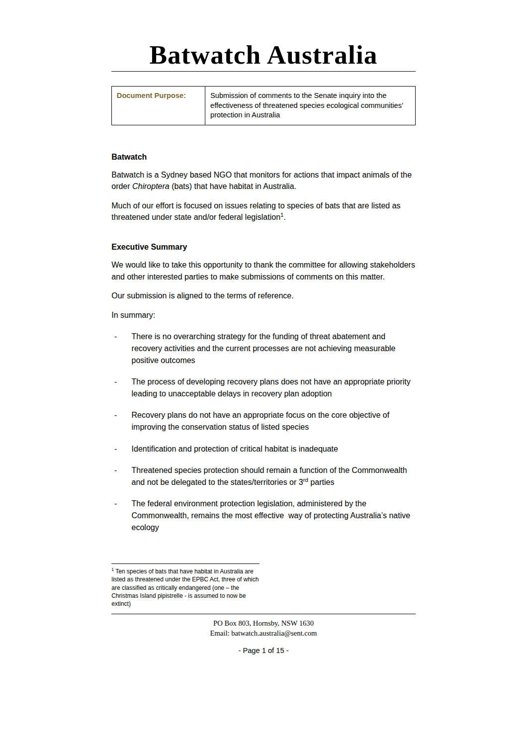Batwatch Australia
| Document Purpose: | Submission of comments to the Senate inquiry into the effectiveness of threatened species ecological communities’ protection in Australia |
Batwatch
Batwatch is a Sydney based NGO that monitors for actions that impact animals of the order Chiroptera (bats) that have habitat in Australia.
Much of our effort is focused on issues relating to species of bats that are listed as threatened under state and/or federal legislation1.
Executive Summary
We would like to take this opportunity to thank the committee for allowing stakeholders and other interested parties to make submissions of comments on this matter.
Our submission is aligned to the terms of reference.
In summary:
There is no overarching strategy for the funding of threat abatement and recovery activities and the current processes are not achieving measurable positive outcomes
The process of developing recovery plans does not have an appropriate priority leading to unacceptable delays in recovery plan adoption
Recovery plans do not have an appropriate focus on the core objective of improving the conservation status of listed species
Identification and protection of critical habitat is inadequate
Threatened species protection should remain a function of the Commonwealth and not be delegated to the states/territories or 3rd parties
The federal environment protection legislation, administered by the Commonwealth, remains the most effective way of protecting Australia’s native ecology
1 Ten species of bats that have habitat in Australia are listed as threatened under the EPBC Act, three of which are classified as critically endangered (one – the Christmas Island pipistrelle - is assumed to now be extinct)
PO Box 803, Hornsby, NSW 1630
Email: batwatch.australia@sent.com
- Page 1 of 15 -